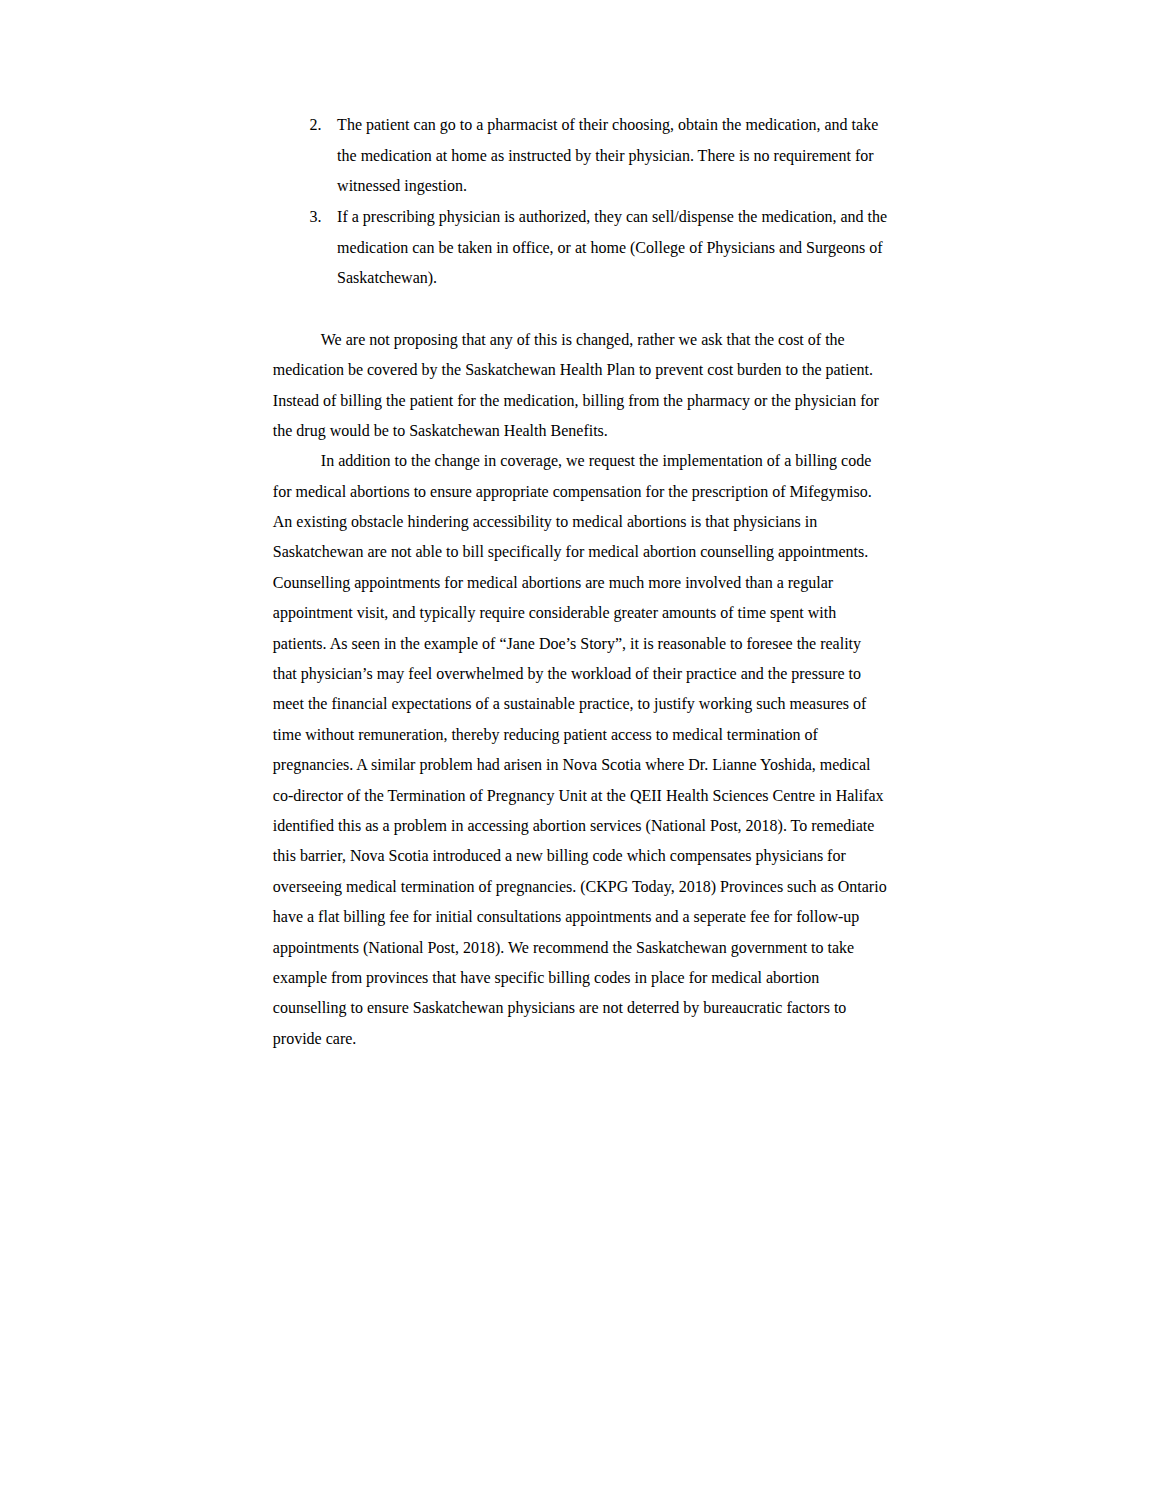The patient can go to a pharmacist of their choosing, obtain the medication, and take the medication at home as instructed by their physician. There is no requirement for witnessed ingestion.
If a prescribing physician is authorized, they can sell/dispense the medication, and the medication can be taken in office, or at home (College of Physicians and Surgeons of Saskatchewan).
We are not proposing that any of this is changed, rather we ask that the cost of the medication be covered by the Saskatchewan Health Plan to prevent cost burden to the patient. Instead of billing the patient for the medication, billing from the pharmacy or the physician for the drug would be to Saskatchewan Health Benefits.
In addition to the change in coverage, we request the implementation of a billing code for medical abortions to ensure appropriate compensation for the prescription of Mifegymiso. An existing obstacle hindering accessibility to medical abortions is that physicians in Saskatchewan are not able to bill specifically for medical abortion counselling appointments. Counselling appointments for medical abortions are much more involved than a regular appointment visit, and typically require considerable greater amounts of time spent with patients. As seen in the example of “Jane Doe’s Story”, it is reasonable to foresee the reality that physician’s may feel overwhelmed by the workload of their practice and the pressure to meet the financial expectations of a sustainable practice, to justify working such measures of time without remuneration, thereby reducing patient access to medical termination of pregnancies. A similar problem had arisen in Nova Scotia where Dr. Lianne Yoshida, medical co-director of the Termination of Pregnancy Unit at the QEII Health Sciences Centre in Halifax identified this as a problem in accessing abortion services (National Post, 2018). To remediate this barrier, Nova Scotia introduced a new billing code which compensates physicians for overseeing medical termination of pregnancies. (CKPG Today, 2018) Provinces such as Ontario have a flat billing fee for initial consultations appointments and a seperate fee for follow-up appointments (National Post, 2018). We recommend the Saskatchewan government to take example from provinces that have specific billing codes in place for medical abortion counselling to ensure Saskatchewan physicians are not deterred by bureaucratic factors to provide care.